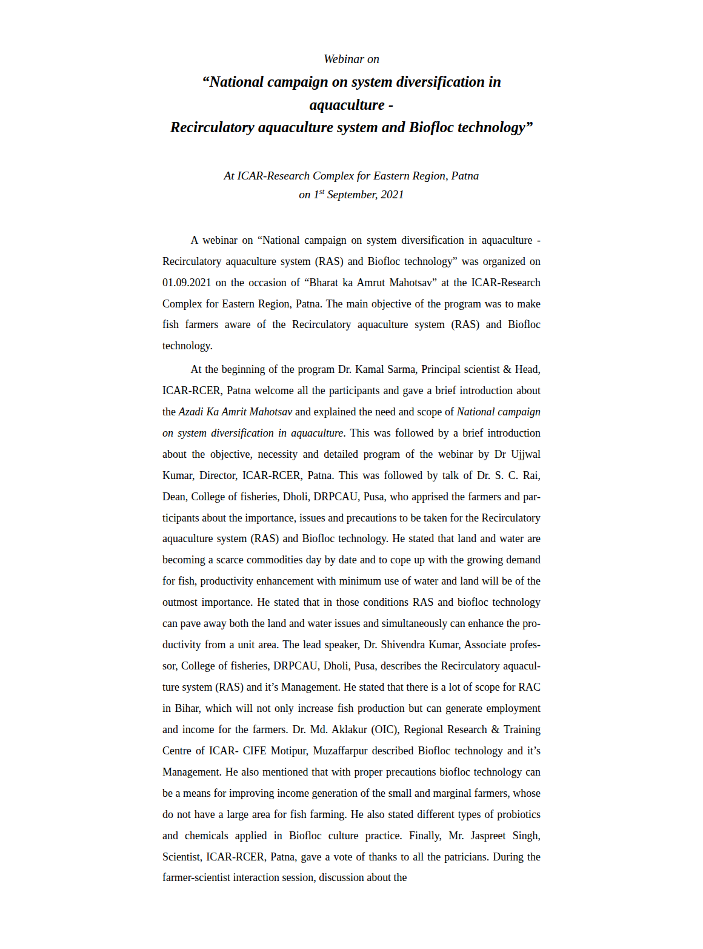Webinar on
“National campaign on system diversification in aquaculture -
Recirculatory aquaculture system and Biofloc technology”
At ICAR-Research Complex for Eastern Region, Patna
on 1st September, 2021
A webinar on “National campaign on system diversification in aquaculture - Recirculatory aquaculture system (RAS) and Biofloc technology” was organized on 01.09.2021 on the occasion of “Bharat ka Amrut Mahotsav” at the ICAR-Research Complex for Eastern Region, Patna. The main objective of the program was to make fish farmers aware of the Recirculatory aquaculture system (RAS) and Biofloc technology.
At the beginning of the program Dr. Kamal Sarma, Principal scientist & Head, ICAR-RCER, Patna welcome all the participants and gave a brief introduction about the Azadi Ka Amrit Mahotsav and explained the need and scope of National campaign on system diversification in aquaculture. This was followed by a brief introduction about the objective, necessity and detailed program of the webinar by Dr Ujjwal Kumar, Director, ICAR-RCER, Patna. This was followed by talk of Dr. S. C. Rai, Dean, College of fisheries, Dholi, DRPCAU, Pusa, who apprised the farmers and participants about the importance, issues and precautions to be taken for the Recirculatory aquaculture system (RAS) and Biofloc technology. He stated that land and water are becoming a scarce commodities day by date and to cope up with the growing demand for fish, productivity enhancement with minimum use of water and land will be of the outmost importance. He stated that in those conditions RAS and biofloc technology can pave away both the land and water issues and simultaneously can enhance the productivity from a unit area. The lead speaker, Dr. Shivendra Kumar, Associate professor, College of fisheries, DRPCAU, Dholi, Pusa, describes the Recirculatory aquaculture system (RAS) and it’s Management. He stated that there is a lot of scope for RAC in Bihar, which will not only increase fish production but can generate employment and income for the farmers. Dr. Md. Aklakur (OIC), Regional Research & Training Centre of ICAR- CIFE Motipur, Muzaffarpur described Biofloc technology and it’s Management. He also mentioned that with proper precautions biofloc technology can be a means for improving income generation of the small and marginal farmers, whose do not have a large area for fish farming. He also stated different types of probiotics and chemicals applied in Biofloc culture practice. Finally, Mr. Jaspreet Singh, Scientist, ICAR-RCER, Patna, gave a vote of thanks to all the patricians. During the farmer-scientist interaction session, discussion about the